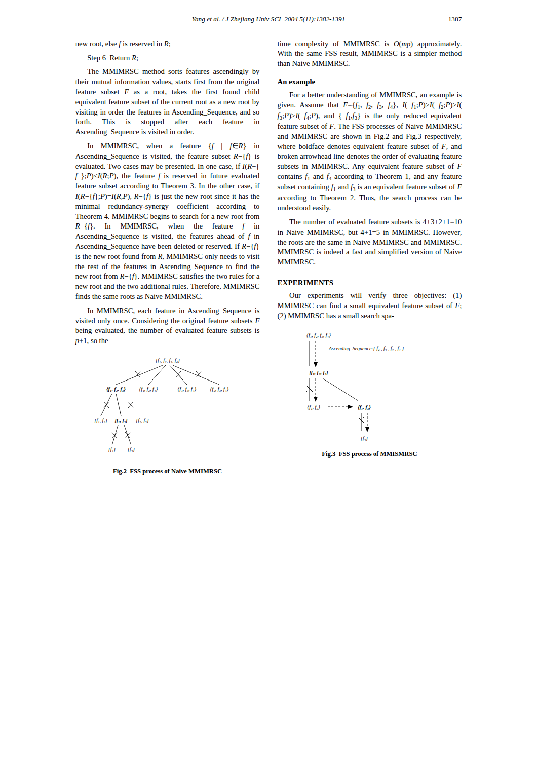Yang et al. / J Zhejiang Univ SCI 2004 5(11):1382-1391 1387
new root, else f is reserved in R;
Step 6 Return R;
The MMIMRSC method sorts features ascendingly by their mutual information values, starts first from the original feature subset F as a root, takes the first found child equivalent feature subset of the current root as a new root by visiting in order the features in Ascending_Sequence, and so forth. This is stopped after each feature in Ascending_Sequence is visited in order.
In MMIMRSC, when a feature {f | f∈R} in Ascending_Sequence is visited, the feature subset R−{f} is evaluated. Two cases may be presented. In one case, if I(R−{ f };P)<I(R;P), the feature f is reserved in future evaluated feature subset according to Theorem 3. In the other case, if I(R−{f};P)=I(R,P), R−{f} is just the new root since it has the minimal redundancy-synergy coefficient according to Theorem 4. MMIMRSC begins to search for a new root from R−{f}. In MMIMRSC, when the feature f in Ascending_Sequence is visited, the features ahead of f in Ascending_Sequence have been deleted or reserved. If R−{f} is the new root found from R, MMIMRSC only needs to visit the rest of the features in Ascending_Sequence to find the new root from R−{f}. MMIMRSC satisfies the two rules for a new root and the two additional rules. Therefore, MMIMRSC finds the same roots as Naive MMIMRSC.
In MMIMRSC, each feature in Ascending_Sequence is visited only once. Considering the original feature subsets F being evaluated, the number of evaluated feature subsets is p+1, so the
{f₁, f₂, f₃, f₄} {f₁, f₂, f₃} {f₁, f₂, f₄} {f₁, f₃, f₄} {f₂, f₃, f₄} {f₁, f₂} {f₁, f₃} {f₂, f₃} {f₁} {f₃}
Fig.2 FSS process of Naive MMIMRSC
time complexity of MMIMRSC is O(mp) approximately. With the same FSS result, MMIMRSC is a simpler method than Naive MMIMRSC.
An example
For a better understanding of MMIMRSC, an example is given. Assume that F={f1, f2, f3, f4}, I( f1;P)>I( f2;P)>I( f3;P)>I( f4;P), and { f1,f3} is the only reduced equivalent feature subset of F. The FSS processes of Naive MMIMRSC and MMIMRSC are shown in Fig.2 and Fig.3 respectively, where boldface denotes equivalent feature subset of F, and broken arrowhead line denotes the order of evaluating feature subsets in MMIMRSC. Any equivalent feature subset of F contains f1 and f3 according to Theorem 1, and any feature subset containing f1 and f3 is an equivalent feature subset of F according to Theorem 2. Thus, the search process can be understood easily.
The number of evaluated feature subsets is 4+3+2+1=10 in Naive MMIMRSC, but 4+1=5 in MMIMRSC. However, the roots are the same in Naive MMIMRSC and MMIMRSC. MMIMRSC is indeed a fast and simplified version of Naive MMIMRSC.
EXPERIMENTS
Our experiments will verify three objectives: (1) MMIMRSC can find a small equivalent feature subset of F; (2) MMIMRSC has a small search spa-
{f₁, f₂, f₃, f₄} Ascending_Sequence:{ f₄ , f₃ , f₂ , f₁ } {f₁, f₂, f₃} {f₁, f₂} {f₁, f₃} {f₃}
Fig.3 FSS process of MMISMRSC